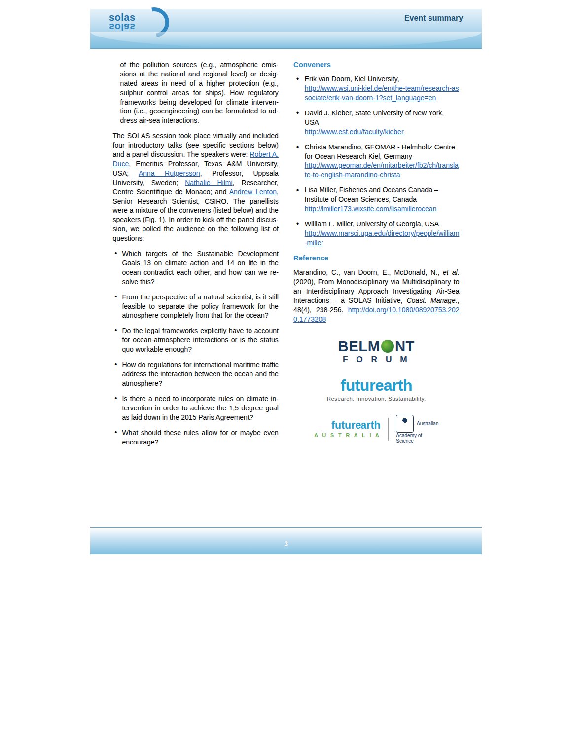solassolas
Event summary
of the pollution sources (e.g., atmospheric emissions at the national and regional level) or designated areas in need of a higher protection (e.g., sulphur control areas for ships). How regulatory frameworks being developed for climate intervention (i.e., geoengineering) can be formulated to address air-sea interactions.
The SOLAS session took place virtually and included four introductory talks (see specific sections below) and a panel discussion. The speakers were: Robert A. Duce, Emeritus Professor, Texas A&M University, USA; Anna Rutgersson, Professor, Uppsala University, Sweden; Nathalie Hilmi, Researcher, Centre Scientifique de Monaco; and Andrew Lenton, Senior Research Scientist, CSIRO. The panellists were a mixture of the conveners (listed below) and the speakers (Fig. 1). In order to kick off the panel discussion, we polled the audience on the following list of questions:
Which targets of the Sustainable Development Goals 13 on climate action and 14 on life in the ocean contradict each other, and how can we resolve this?
From the perspective of a natural scientist, is it still feasible to separate the policy framework for the atmosphere completely from that for the ocean?
Do the legal frameworks explicitly have to account for ocean-atmosphere interactions or is the status quo workable enough?
How do regulations for international maritime traffic address the interaction between the ocean and the atmosphere?
Is there a need to incorporate rules on climate intervention in order to achieve the 1,5 degree goal as laid down in the 2015 Paris Agreement?
What should these rules allow for or maybe even encourage?
Conveners
Erik van Doorn, Kiel University,
http://www.wsi.uni-kiel.de/en/the-team/research-associate/erik-van-doorn-1?set_language=en
David J. Kieber, State University of New York, USA
http://www.esf.edu/faculty/kieber
Christa Marandino, GEOMAR - Helmholtz Centre for Ocean Research Kiel, Germany
http://www.geomar.de/en/mitarbeiter/fb2/ch/translate-to-english-marandino-christa
Lisa Miller, Fisheries and Oceans Canada – Institute of Ocean Sciences, Canada
http://lmiller173.wixsite.com/lisamillerocean
William L. Miller, University of Georgia, USA
http://www.marsci.uga.edu/directory/people/william-miller
Reference
Marandino, C., van Doorn, E., McDonald, N., et al. (2020), From Monodisciplinary via Multidisciplinary to an Interdisciplinary Approach Investigating Air-Sea Interactions – a SOLAS Initiative, Coast. Manage., 48(4), 238-256. http://doi.org/10.1080/08920753.2020.1773208
BELM NT F O R U M
futurearth Research. Innovation. Sustainability.
futurearth A U S T R A L I A
Australian
Academy of
Science
3